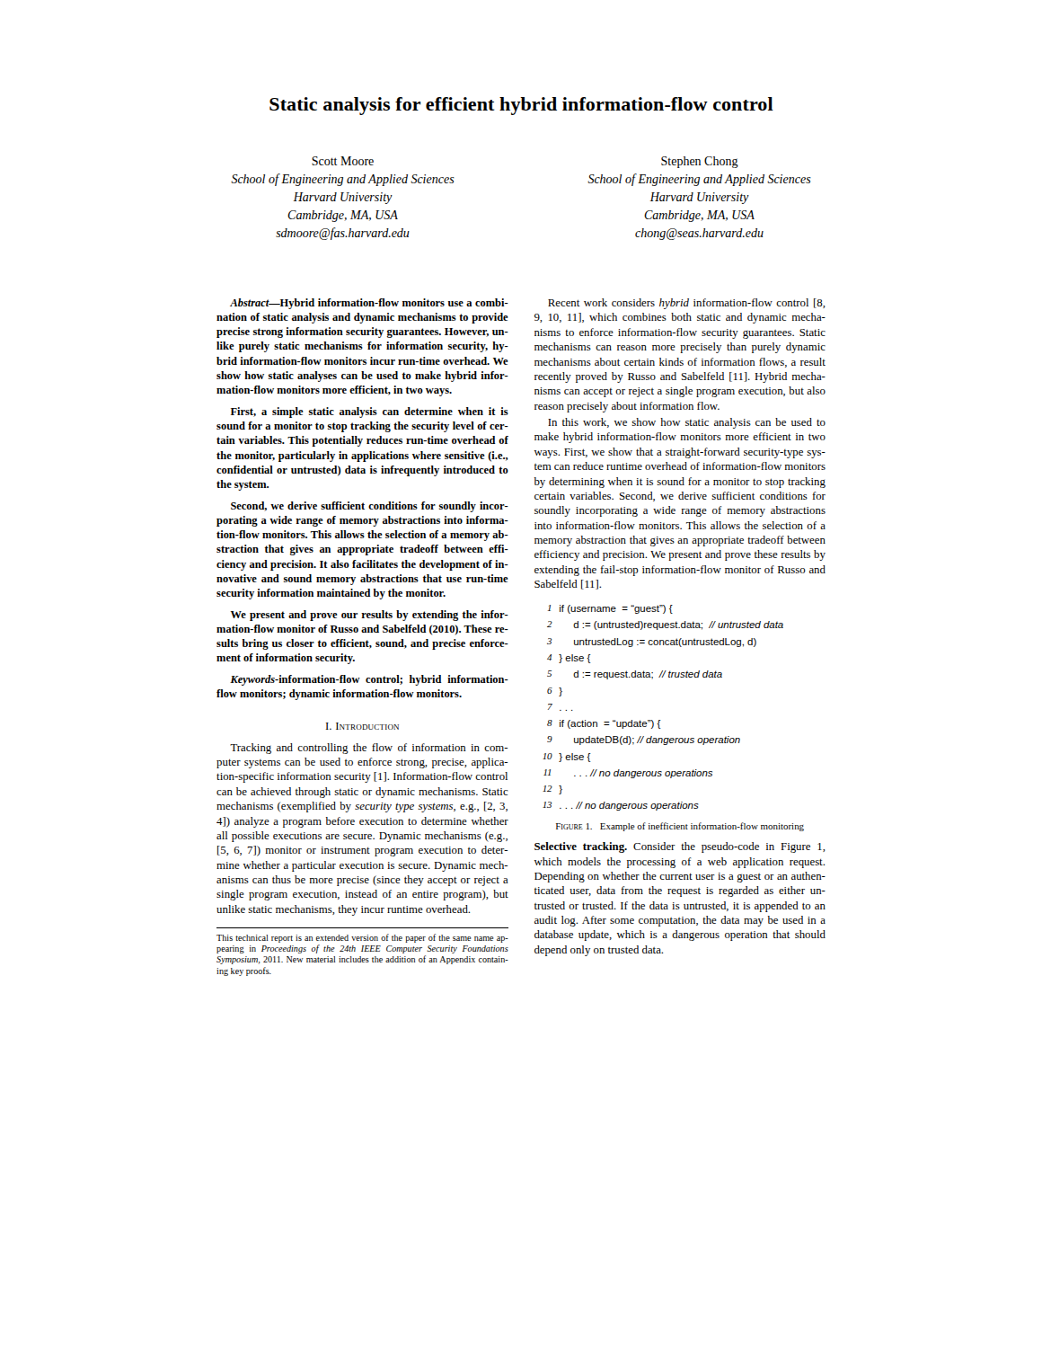Static analysis for efficient hybrid information-flow control
Scott Moore
School of Engineering and Applied Sciences
Harvard University
Cambridge, MA, USA
sdmoore@fas.harvard.edu
Stephen Chong
School of Engineering and Applied Sciences
Harvard University
Cambridge, MA, USA
chong@seas.harvard.edu
Abstract—Hybrid information-flow monitors use a combination of static analysis and dynamic mechanisms to provide precise strong information security guarantees. However, unlike purely static mechanisms for information security, hybrid information-flow monitors incur run-time overhead. We show how static analyses can be used to make hybrid information-flow monitors more efficient, in two ways.
First, a simple static analysis can determine when it is sound for a monitor to stop tracking the security level of certain variables. This potentially reduces run-time overhead of the monitor, particularly in applications where sensitive (i.e., confidential or untrusted) data is infrequently introduced to the system.
Second, we derive sufficient conditions for soundly incorporating a wide range of memory abstractions into information-flow monitors. This allows the selection of a memory abstraction that gives an appropriate tradeoff between efficiency and precision. It also facilitates the development of innovative and sound memory abstractions that use run-time security information maintained by the monitor.
We present and prove our results by extending the information-flow monitor of Russo and Sabelfeld (2010). These results bring us closer to efficient, sound, and precise enforcement of information security.
Keywords-information-flow control; hybrid information-flow monitors; dynamic information-flow monitors.
I. Introduction
Tracking and controlling the flow of information in computer systems can be used to enforce strong, precise, application-specific information security [1]. Information-flow control can be achieved through static or dynamic mechanisms. Static mechanisms (exemplified by security type systems, e.g., [2, 3, 4]) analyze a program before execution to determine whether all possible executions are secure. Dynamic mechanisms (e.g., [5, 6, 7]) monitor or instrument program execution to determine whether a particular execution is secure. Dynamic mechanisms can thus be more precise (since they accept or reject a single program execution, instead of an entire program), but unlike static mechanisms, they incur runtime overhead.
This technical report is an extended version of the paper of the same name appearing in Proceedings of the 24th IEEE Computer Security Foundations Symposium, 2011. New material includes the addition of an Appendix containing key proofs.
Recent work considers hybrid information-flow control [8, 9, 10, 11], which combines both static and dynamic mechanisms to enforce information-flow security guarantees. Static mechanisms can reason more precisely than purely dynamic mechanisms about certain kinds of information flows, a result recently proved by Russo and Sabelfeld [11]. Hybrid mechanisms can accept or reject a single program execution, but also reason precisely about information flow.
In this work, we show how static analysis can be used to make hybrid information-flow monitors more efficient in two ways. First, we show that a straight-forward security-type system can reduce runtime overhead of information-flow monitors by determining when it is sound for a monitor to stop tracking certain variables. Second, we derive sufficient conditions for soundly incorporating a wide range of memory abstractions into information-flow monitors. This allows the selection of a memory abstraction that gives an appropriate tradeoff between efficiency and precision. We present and prove these results by extending the fail-stop information-flow monitor of Russo and Sabelfeld [11].
| 1 | if (username = “guest”) { |
| 2 | d := (untrusted)request.data; // untrusted data |
| 3 | untrustedLog := concat(untrustedLog, d) |
| 4 | } else { |
| 5 | d := request.data; // trusted data |
| 6 | } |
| 7 | . . . |
| 8 | if (action = “update”) { |
| 9 | updateDB(d); // dangerous operation |
| 10 | } else { |
| 11 | . . . // no dangerous operations |
| 12 | } |
| 13 | . . . // no dangerous operations |
Figure 1. Example of inefficient information-flow monitoring
Selective tracking. Consider the pseudo-code in Figure 1, which models the processing of a web application request. Depending on whether the current user is a guest or an authenticated user, data from the request is regarded as either untrusted or trusted. If the data is untrusted, it is appended to an audit log. After some computation, the data may be used in a database update, which is a dangerous operation that should depend only on trusted data.